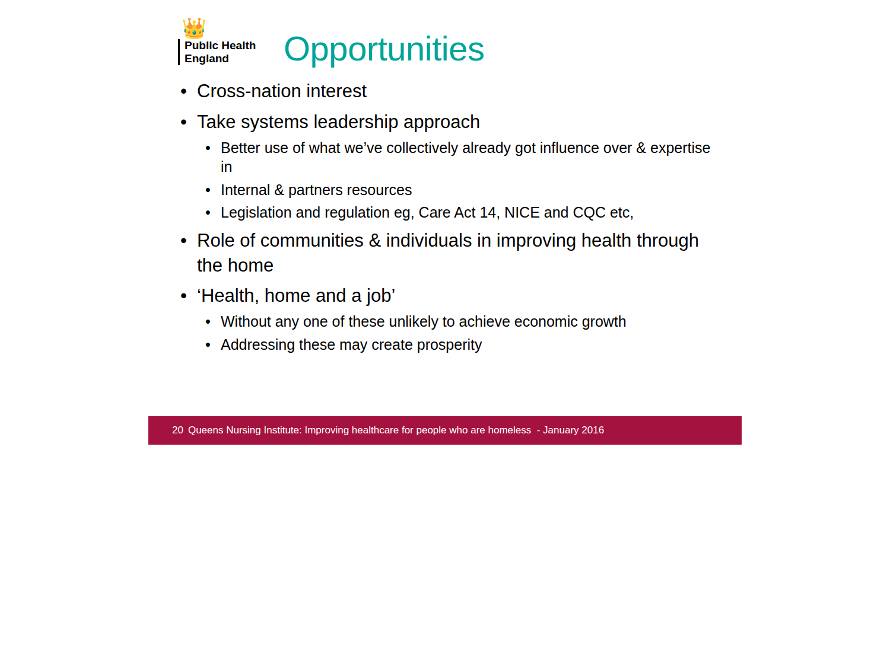👑
Public Health
England
Opportunities
Cross-nation interest
Take systems leadership approach
Better use of what we’ve collectively already got influence over & expertise in
Internal & partners resources
Legislation and regulation eg, Care Act 14, NICE and CQC etc,
Role of communities & individuals in improving health through the home
‘Health, home and a job’
Without any one of these unlikely to achieve economic growth
Addressing these may create prosperity
20 Queens Nursing Institute: Improving healthcare for people who are homeless - January 2016